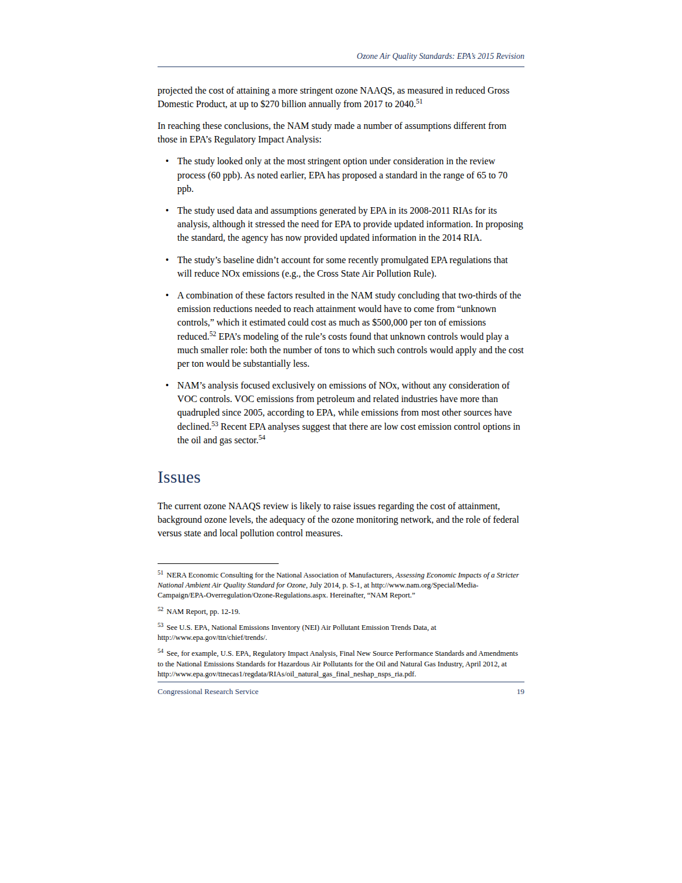Ozone Air Quality Standards: EPA’s 2015 Revision
projected the cost of attaining a more stringent ozone NAAQS, as measured in reduced Gross Domestic Product, at up to $270 billion annually from 2017 to 2040.51
In reaching these conclusions, the NAM study made a number of assumptions different from those in EPA’s Regulatory Impact Analysis:
The study looked only at the most stringent option under consideration in the review process (60 ppb). As noted earlier, EPA has proposed a standard in the range of 65 to 70 ppb.
The study used data and assumptions generated by EPA in its 2008-2011 RIAs for its analysis, although it stressed the need for EPA to provide updated information. In proposing the standard, the agency has now provided updated information in the 2014 RIA.
The study’s baseline didn’t account for some recently promulgated EPA regulations that will reduce NOx emissions (e.g., the Cross State Air Pollution Rule).
A combination of these factors resulted in the NAM study concluding that two-thirds of the emission reductions needed to reach attainment would have to come from “unknown controls,” which it estimated could cost as much as $500,000 per ton of emissions reduced.52 EPA’s modeling of the rule’s costs found that unknown controls would play a much smaller role: both the number of tons to which such controls would apply and the cost per ton would be substantially less.
NAM’s analysis focused exclusively on emissions of NOx, without any consideration of VOC controls. VOC emissions from petroleum and related industries have more than quadrupled since 2005, according to EPA, while emissions from most other sources have declined.53 Recent EPA analyses suggest that there are low cost emission control options in the oil and gas sector.54
Issues
The current ozone NAAQS review is likely to raise issues regarding the cost of attainment, background ozone levels, the adequacy of the ozone monitoring network, and the role of federal versus state and local pollution control measures.
51 NERA Economic Consulting for the National Association of Manufacturers, Assessing Economic Impacts of a Stricter National Ambient Air Quality Standard for Ozone, July 2014, p. S-1, at http://www.nam.org/Special/Media-Campaign/EPA-Overregulation/Ozone-Regulations.aspx. Hereinafter, “NAM Report.”
52 NAM Report, pp. 12-19.
53 See U.S. EPA, National Emissions Inventory (NEI) Air Pollutant Emission Trends Data, at http://www.epa.gov/ttn/chief/trends/.
54 See, for example, U.S. EPA, Regulatory Impact Analysis, Final New Source Performance Standards and Amendments to the National Emissions Standards for Hazardous Air Pollutants for the Oil and Natural Gas Industry, April 2012, at http://www.epa.gov/ttnecas1/regdata/RIAs/oil_natural_gas_final_neshap_nsps_ria.pdf.
Congressional Research Service
19